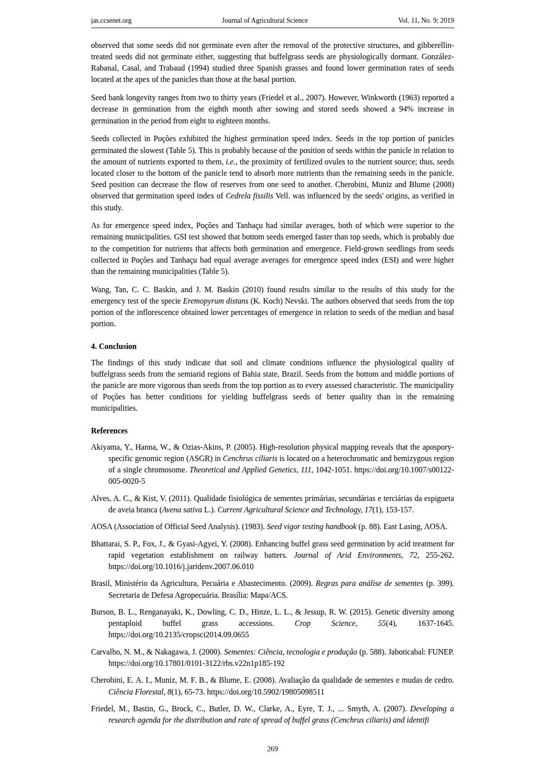jas.ccsenet.org Journal of Agricultural Science Vol. 11, No. 9; 2019
observed that some seeds did not germinate even after the removal of the protective structures, and gibberellin-treated seeds did not germinate either, suggesting that buffelgrass seeds are physiologically dormant. González-Rabanal, Casal, and Trabaud (1994) studied three Spanish grasses and found lower germination rates of seeds located at the apex of the panicles than those at the basal portion.
Seed bank longevity ranges from two to thirty years (Friedel et al., 2007). However, Winkworth (1963) reported a decrease in germination from the eighth month after sowing and stored seeds showed a 94% increase in germination in the period from eight to eighteen months.
Seeds collected in Poções exhibited the highest germination speed index. Seeds in the top portion of panicles germinated the slowest (Table 5). This is probably because of the position of seeds within the panicle in relation to the amount of nutrients exported to them, i.e., the proximity of fertilized ovules to the nutrient source; thus, seeds located closer to the bottom of the panicle tend to absorb more nutrients than the remaining seeds in the panicle. Seed position can decrease the flow of reserves from one seed to another. Cherobini, Muniz and Blume (2008) observed that germination speed index of Cedrela fissilis Vell. was influenced by the seeds' origins, as verified in this study.
As for emergence speed index, Poções and Tanhaçu had similar averages, both of which were superior to the remaining municipalities. GSI test showed that bottom seeds emerged faster than top seeds, which is probably due to the competition for nutrients that affects both germination and emergence. Field-grown seedlings from seeds collected in Poções and Tanhaçu had equal average averages for emergence speed index (ESI) and were higher than the remaining municipalities (Table 5).
Wang, Tan, C. C. Baskin, and J. M. Baskin (2010) found results similar to the results of this study for the emergency test of the specie Eremopyrum distans (K. Koch) Nevski. The authors observed that seeds from the top portion of the inflorescence obtained lower percentages of emergence in relation to seeds of the median and basal portion.
4. Conclusion
The findings of this study indicate that soil and climate conditions influence the physiological quality of buffelgrass seeds from the semiarid regions of Bahia state, Brazil. Seeds from the bottom and middle portions of the panicle are more vigorous than seeds from the top portion as to every assessed characteristic. The municipality of Poções has better conditions for yielding buffelgrass seeds of better quality than in the remaining municipalities.
References
Akiyama, Y., Hanna, W., & Ozias-Akins, P. (2005). High-resolution physical mapping reveals that the apospory-specific genomic region (ASGR) in Cenchrus ciliaris is located on a heterochromatic and hemizygous region of a single chromosome. Theoretical and Applied Genetics, 111, 1042-1051. https://doi.org/10.1007/s00122-005-0020-5
Alves, A. C., & Kist, V. (2011). Qualidade fisiológica de sementes primárias, secundárias e terciárias da espigueta de aveia branca (Avena sativa L.). Current Agricultural Science and Technology, 17(1), 153-157.
AOSA (Association of Official Seed Analysis). (1983). Seed vigor testing handbook (p. 88). East Lasing, AOSA.
Bhattarai, S. P., Fox, J., & Gyasi-Agyei, Y. (2008). Enhancing buffel grass seed germination by acid treatment for rapid vegetation establishment on railway batters. Journal of Arid Environments, 72, 255-262. https://doi.org/10.1016/j.jaridenv.2007.06.010
Brasil, Ministério da Agricultura, Pecuária e Abastecimento. (2009). Regras para análise de sementes (p. 399). Secretaria de Defesa Agropecuária. Brasília: Mapa/ACS.
Burson, B. L., Renganayaki, K., Dowling, C. D., Hinze, L. L., & Jessup, R. W. (2015). Genetic diversity among pentaploid buffel grass accessions. Crop Science, 55(4), 1637-1645. https://doi.org/10.2135/cropsci2014.09.0655
Carvalho, N. M., & Nakagawa, J. (2000). Sementes: Ciência, tecnologia e produção (p. 588). Jaboticabal: FUNEP. https://doi.org/10.17801/0101-3122/rbs.v22n1p185-192
Cherobini, E. A. I., Muniz, M. F. B., & Blume, E. (2008). Avaliação da qualidade de sementes e mudas de cedro. Ciência Florestal, 8(1), 65-73. https://doi.org/10.5902/19805098511
Friedel, M., Bastin, G., Brock, C., Butler, D. W., Clarke, A., Eyre, T. J., ... Smyth, A. (2007). Developing a research agenda for the distribution and rate of spread of buffel grass (Cenchrus ciliaris) and identifi
269